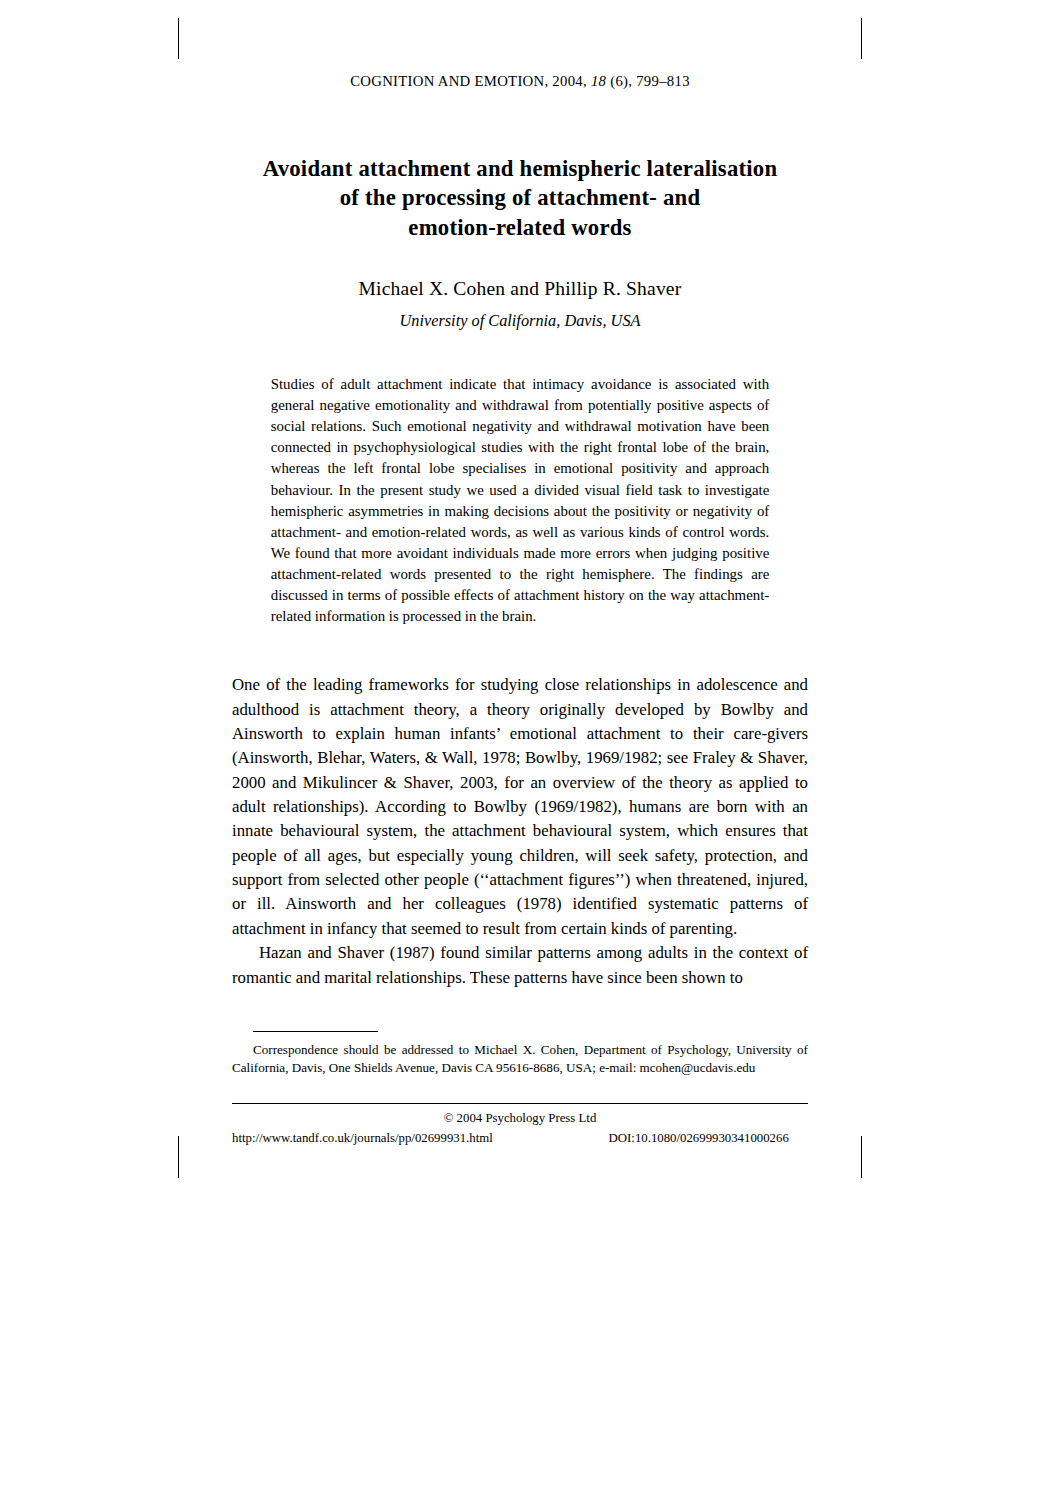COGNITION AND EMOTION, 2004, 18 (6), 799–813
Avoidant attachment and hemispheric lateralisation
of the processing of attachment- and
emotion-related words
Michael X. Cohen and Phillip R. Shaver
University of California, Davis, USA
Studies of adult attachment indicate that intimacy avoidance is associated with general negative emotionality and withdrawal from potentially positive aspects of social relations. Such emotional negativity and withdrawal motivation have been connected in psychophysiological studies with the right frontal lobe of the brain, whereas the left frontal lobe specialises in emotional positivity and approach behaviour. In the present study we used a divided visual field task to investigate hemispheric asymmetries in making decisions about the positivity or negativity of attachment- and emotion-related words, as well as various kinds of control words. We found that more avoidant individuals made more errors when judging positive attachment-related words presented to the right hemisphere. The findings are discussed in terms of possible effects of attachment history on the way attachment-related information is processed in the brain.
One of the leading frameworks for studying close relationships in adolescence and adulthood is attachment theory, a theory originally developed by Bowlby and Ainsworth to explain human infants’ emotional attachment to their care-givers (Ainsworth, Blehar, Waters, & Wall, 1978; Bowlby, 1969/1982; see Fraley & Shaver, 2000 and Mikulincer & Shaver, 2003, for an overview of the theory as applied to adult relationships). According to Bowlby (1969/1982), humans are born with an innate behavioural system, the attachment behavioural system, which ensures that people of all ages, but especially young children, will seek safety, protection, and support from selected other people (‘‘attachment figures’’) when threatened, injured, or ill. Ainsworth and her colleagues (1978) identified systematic patterns of attachment in infancy that seemed to result from certain kinds of parenting.
Hazan and Shaver (1987) found similar patterns among adults in the context of romantic and marital relationships. These patterns have since been shown to
Correspondence should be addressed to Michael X. Cohen, Department of Psychology, University of California, Davis, One Shields Avenue, Davis CA 95616-8686, USA; e-mail: mcohen@ucdavis.edu
© 2004 Psychology Press Ltd
http://www.tandf.co.uk/journals/pp/02699931.html DOI:10.1080/02699930341000266